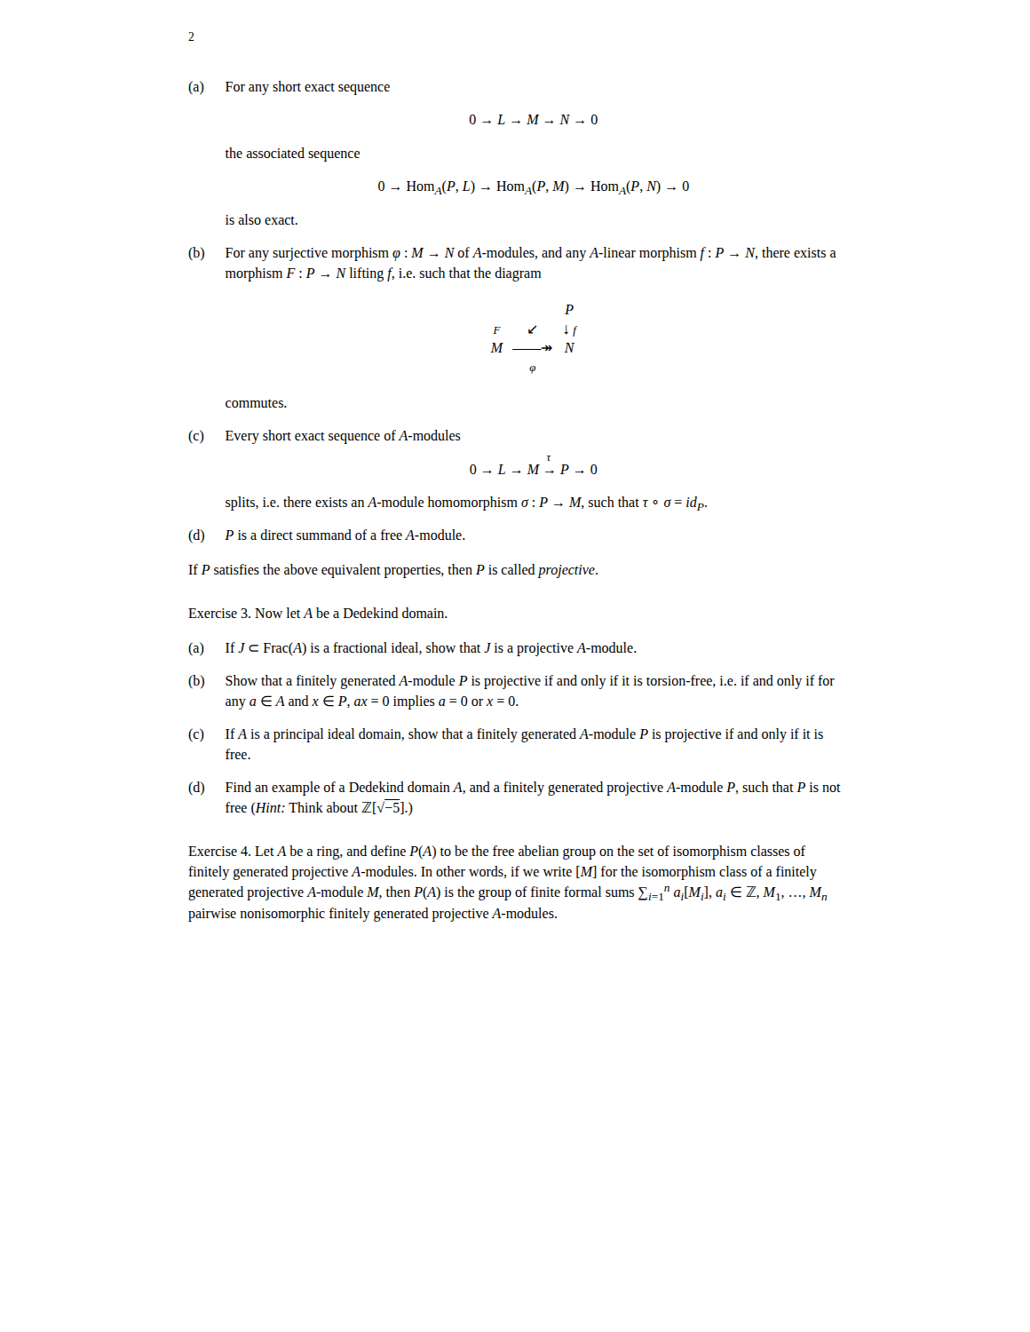2
(a) For any short exact sequence
0 → L → M → N → 0
the associated sequence
0 → HomA(P, L) → HomA(P, M) → HomA(P, N) → 0
is also exact.
(b) For any surjective morphism φ : M → N of A-modules, and any A-linear morphism f : P → N, there exists a morphism F : P → N lifting f, i.e. such that the diagram
| | | P |
| F | ↙ | ↓ f |
| M | ——↠ | N |
| | φ | |
commutes.
(c) Every short exact sequence of A-modules
0 → L → M τ→ P → 0
splits, i.e. there exists an A-module homomorphism σ : P → M, such that τ ∘ σ = idP.
(d) P is a direct summand of a free A-module.
If P satisfies the above equivalent properties, then P is called projective.
Exercise 3. Now let A be a Dedekind domain.
(a) If J ⊂ Frac(A) is a fractional ideal, show that J is a projective A-module.
(b) Show that a finitely generated A-module P is projective if and only if it is torsion-free, i.e. if and only if for any a ∈ A and x ∈ P, ax = 0 implies a = 0 or x = 0.
(c) If A is a principal ideal domain, show that a finitely generated A-module P is projective if and only if it is free.
(d) Find an example of a Dedekind domain A, and a finitely generated projective A-module P, such that P is not free (Hint: Think about ℤ[√−5].)
Exercise 4. Let A be a ring, and define P(A) to be the free abelian group on the set of isomorphism classes of finitely generated projective A-modules. In other words, if we write [M] for the isomorphism class of a finitely generated projective A-module M, then P(A) is the group of finite formal sums ∑i=1n ai[Mi], ai ∈ ℤ, M1, …, Mn pairwise nonisomorphic finitely generated projective A-modules.